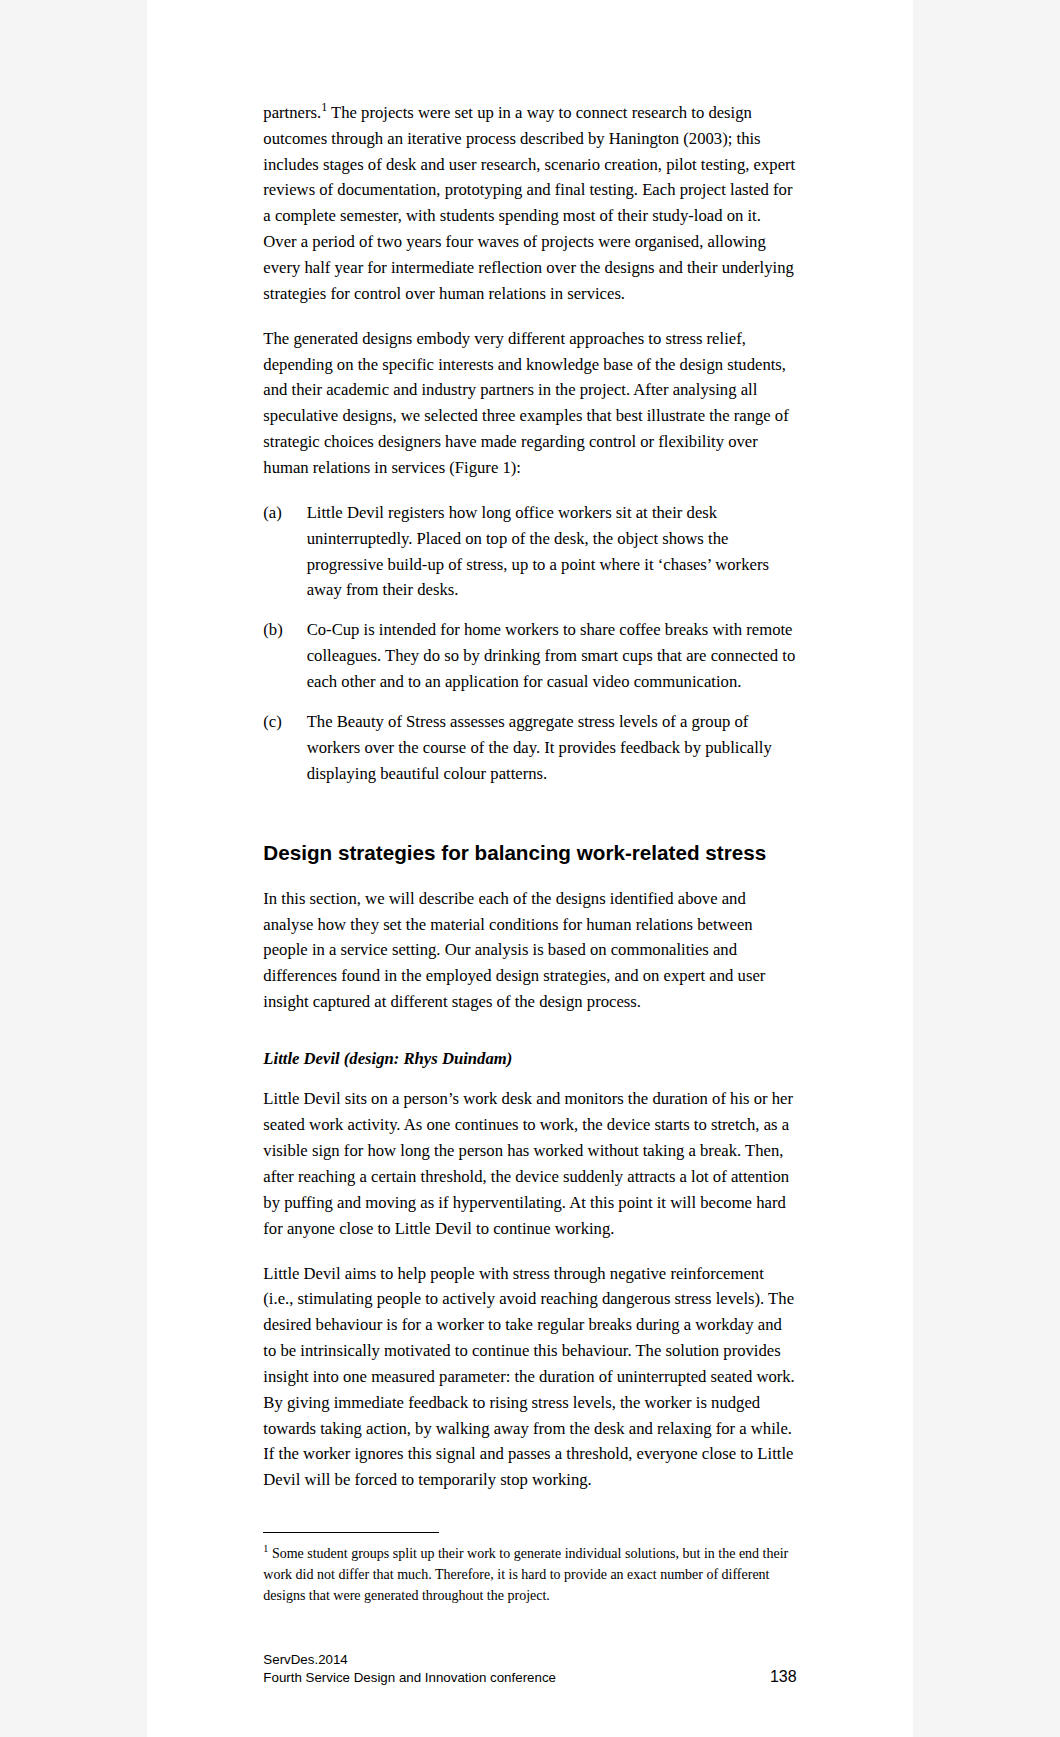partners.1 The projects were set up in a way to connect research to design outcomes through an iterative process described by Hanington (2003); this includes stages of desk and user research, scenario creation, pilot testing, expert reviews of documentation, prototyping and final testing. Each project lasted for a complete semester, with students spending most of their study-load on it. Over a period of two years four waves of projects were organised, allowing every half year for intermediate reflection over the designs and their underlying strategies for control over human relations in services.
The generated designs embody very different approaches to stress relief, depending on the specific interests and knowledge base of the design students, and their academic and industry partners in the project. After analysing all speculative designs, we selected three examples that best illustrate the range of strategic choices designers have made regarding control or flexibility over human relations in services (Figure 1):
(a) Little Devil registers how long office workers sit at their desk uninterruptedly. Placed on top of the desk, the object shows the progressive build-up of stress, up to a point where it ‘chases’ workers away from their desks.
(b) Co-Cup is intended for home workers to share coffee breaks with remote colleagues. They do so by drinking from smart cups that are connected to each other and to an application for casual video communication.
(c) The Beauty of Stress assesses aggregate stress levels of a group of workers over the course of the day. It provides feedback by publically displaying beautiful colour patterns.
Design strategies for balancing work-related stress
In this section, we will describe each of the designs identified above and analyse how they set the material conditions for human relations between people in a service setting. Our analysis is based on commonalities and differences found in the employed design strategies, and on expert and user insight captured at different stages of the design process.
Little Devil (design: Rhys Duindam)
Little Devil sits on a person’s work desk and monitors the duration of his or her seated work activity. As one continues to work, the device starts to stretch, as a visible sign for how long the person has worked without taking a break. Then, after reaching a certain threshold, the device suddenly attracts a lot of attention by puffing and moving as if hyperventilating. At this point it will become hard for anyone close to Little Devil to continue working.
Little Devil aims to help people with stress through negative reinforcement (i.e., stimulating people to actively avoid reaching dangerous stress levels). The desired behaviour is for a worker to take regular breaks during a workday and to be intrinsically motivated to continue this behaviour. The solution provides insight into one measured parameter: the duration of uninterrupted seated work. By giving immediate feedback to rising stress levels, the worker is nudged towards taking action, by walking away from the desk and relaxing for a while. If the worker ignores this signal and passes a threshold, everyone close to Little Devil will be forced to temporarily stop working.
1 Some student groups split up their work to generate individual solutions, but in the end their work did not differ that much. Therefore, it is hard to provide an exact number of different designs that were generated throughout the project.
ServDes.2014
Fourth Service Design and Innovation conference
138